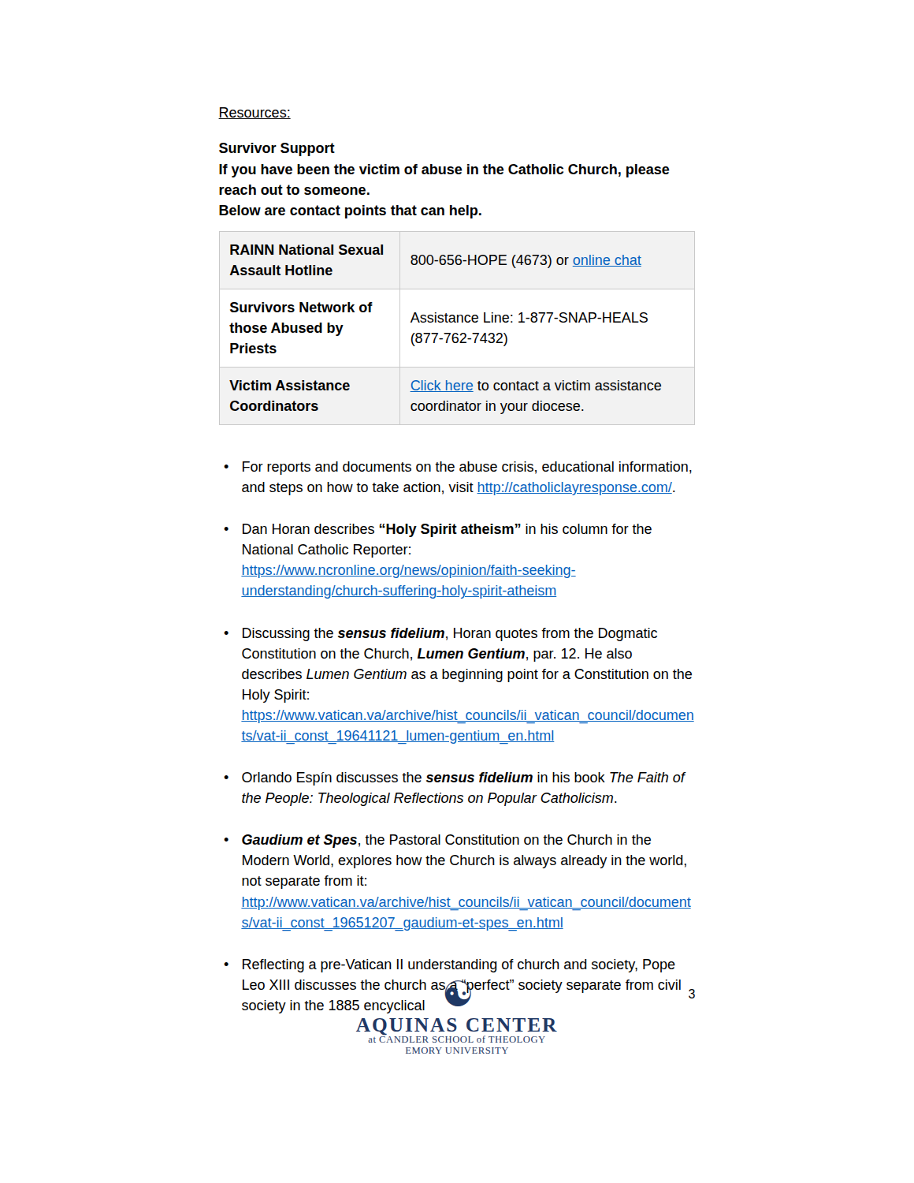Resources:
Survivor Support
If you have been the victim of abuse in the Catholic Church, please reach out to someone.
Below are contact points that can help.
| RAINN National Sexual Assault Hotline | 800-656-HOPE (4673) or online chat |
| Survivors Network of those Abused by Priests | Assistance Line: 1-877-SNAP-HEALS (877-762-7432) |
| Victim Assistance Coordinators | Click here to contact a victim assistance coordinator in your diocese. |
For reports and documents on the abuse crisis, educational information, and steps on how to take action, visit http://catholiclayresponse.com/.
Dan Horan describes “Holy Spirit atheism” in his column for the National Catholic Reporter: https://www.ncronline.org/news/opinion/faith-seeking-understanding/church-suffering-holy-spirit-atheism
Discussing the sensus fidelium, Horan quotes from the Dogmatic Constitution on the Church, Lumen Gentium, par. 12. He also describes Lumen Gentium as a beginning point for a Constitution on the Holy Spirit: https://www.vatican.va/archive/hist_councils/ii_vatican_council/documents/vat-ii_const_19641121_lumen-gentium_en.html
Orlando Espín discusses the sensus fidelium in his book The Faith of the People: Theological Reflections on Popular Catholicism.
Gaudium et Spes, the Pastoral Constitution on the Church in the Modern World, explores how the Church is always already in the world, not separate from it: http://www.vatican.va/archive/hist_councils/ii_vatican_council/documents/vat-ii_const_19651207_gaudium-et-spes_en.html
Reflecting a pre-Vatican II understanding of church and society, Pope Leo XIII discusses the church as a “perfect” society separate from civil society in the 1885 encyclical
3
☯
AQUINAS CENTER
at CANDLER SCHOOL of THEOLOGY
EMORY UNIVERSITY